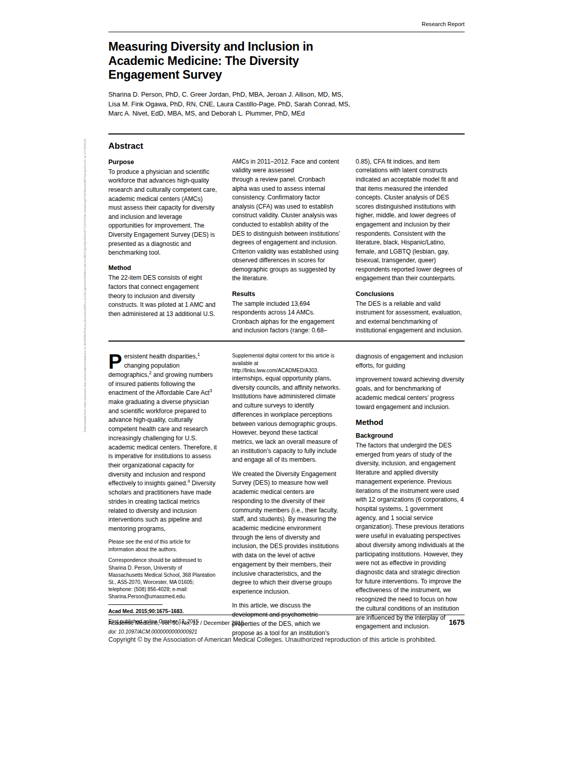Downloaded from https://journals.lww.com/academicmedicine by BhDMf5ePHKav1zEoum1tQfN4a+kJLhEZgbsIHo4XMi0hCywCX1AWnYQp/IlQrHD3i4cPTZOOYD3k+uSaEEsqXYMAMHumrWYKjHyp4GAoJv on 07/19/2019
Research Report
Measuring Diversity and Inclusion in
Academic Medicine: The Diversity
Engagement Survey
Sharina D. Person, PhD, C. Greer Jordan, PhD, MBA, Jeroan J. Allison, MD, MS,
Lisa M. Fink Ogawa, PhD, RN, CNE, Laura Castillo-Page, PhD, Sarah Conrad, MS,
Marc A. Nivet, EdD, MBA, MS, and Deborah L. Plummer, PhD, MEd
Abstract
Purpose
To produce a physician and scientific workforce that advances high-quality research and culturally competent care, academic medical centers (AMCs) must assess their capacity for diversity and inclusion and leverage opportunities for improvement. The Diversity Engagement Survey (DES) is presented as a diagnostic and benchmarking tool.
Method
The 22-item DES consists of eight factors that connect engagement theory to inclusion and diversity constructs. It was piloted at 1 AMC and then administered at 13 additional U.S. AMCs in 2011–2012. Face and content validity were assessed
through a review panel. Cronbach alpha was used to assess internal consistency. Confirmatory factor analysis (CFA) was used to establish construct validity. Cluster analysis was conducted to establish ability of the DES to distinguish between institutions’ degrees of engagement and inclusion. Criterion validity was established using observed differences in scores for demographic groups as suggested by the literature.
Results
The sample included 13,694 respondents across 14 AMCs. Cronbach alphas for the engagement and inclusion factors (range: 0.68–0.85), CFA fit indices, and item correlations with latent constructs
indicated an acceptable model fit and that items measured the intended concepts. Cluster analysis of DES scores distinguished institutions with higher, middle, and lower degrees of engagement and inclusion by their respondents. Consistent with the literature, black, Hispanic/Latino, female, and LGBTQ (lesbian, gay, bisexual, transgender, queer) respondents reported lower degrees of engagement than their counterparts.
Conclusions
The DES is a reliable and valid instrument for assessment, evaluation, and external benchmarking of institutional engagement and inclusion.
Persistent health disparities,1 changing population demographics,2 and growing numbers of insured patients following the enactment of the Affordable Care Act3 make graduating a diverse physician and scientific workforce prepared to advance high-quality, culturally competent health care and research increasingly challenging for U.S. academic medical centers. Therefore, it is imperative for institutions to assess their organizational capacity for diversity and inclusion and respond effectively to insights gained.4 Diversity scholars and practitioners have made strides in creating tactical metrics related to diversity and inclusion interventions such as pipeline and mentoring programs,
Please see the end of this article for information about the authors.
Correspondence should be addressed to Sharina D. Person, University of Massachusetts Medical School, 368 Plantation St., AS5-2070, Worcester, MA 01605; telephone: (508) 856-4028; e-mail: Sharina.Person@umassmed.edu.
Acad Med. 2015;90:1675–1683.
First published online October 12, 2015
doi: 10.1097/ACM.0000000000000921
Supplemental digital content for this article is available at http://links.lww.com/ACADMED/A303.
internships, equal opportunity plans, diversity councils, and affinity networks. Institutions have administered climate and culture surveys to identify differences in workplace perceptions between various demographic groups. However, beyond these tactical metrics, we lack an overall measure of an institution’s capacity to fully include and engage all of its members.
We created the Diversity Engagement Survey (DES) to measure how well academic medical centers are responding to the diversity of their community members (i.e., their faculty, staff, and students). By measuring the academic medicine environment through the lens of diversity and inclusion, the DES provides institutions with data on the level of active engagement by their members, their inclusive characteristics, and the degree to which their diverse groups experience inclusion.
In this article, we discuss the development and psychometric properties of the DES, which we propose as a tool for an institution’s diagnosis of engagement and inclusion efforts, for guiding
improvement toward achieving diversity goals, and for benchmarking of academic medical centers’ progress toward engagement and inclusion.
Method
Background
The factors that undergird the DES emerged from years of study of the diversity, inclusion, and engagement literature and applied diversity management experience. Previous iterations of the instrument were used with 12 organizations (6 corporations, 4 hospital systems, 1 government agency, and 1 social service organization). These previous iterations were useful in evaluating perspectives about diversity among individuals at the participating institutions. However, they were not as effective in providing diagnostic data and strategic direction for future interventions. To improve the effectiveness of the instrument, we recognized the need to focus on how the cultural conditions of an institution are influenced by the interplay of engagement and inclusion.
Academic Medicine, Vol. 90, No. 12 / December 2015
1675
Copyright © by the Association of American Medical Colleges. Unauthorized reproduction of this article is prohibited.